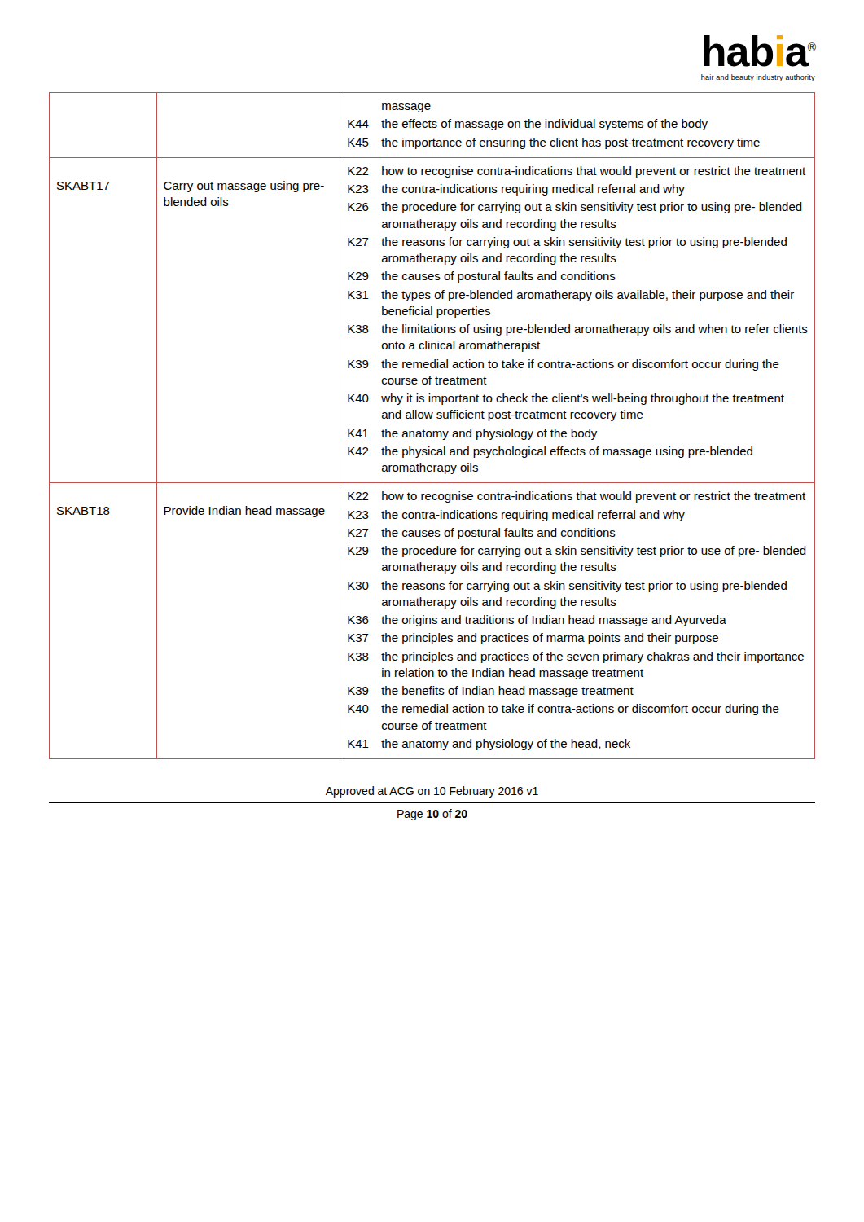habia®
hair and beauty industry authority
| | | massage K44 the effects of massage on the individual systems of the body K45 the importance of ensuring the client has post-treatment recovery time |
| SKABT17 | Carry out massage using pre-blended oils | K22 how to recognise contra-indications that would prevent or restrict the treatment K23 the contra-indications requiring medical referral and why K26 the procedure for carrying out a skin sensitivity test prior to using pre- blended aromatherapy oils and recording the results K27 the reasons for carrying out a skin sensitivity test prior to using pre-blended aromatherapy oils and recording the results K29 the causes of postural faults and conditions K31 the types of pre-blended aromatherapy oils available, their purpose and their beneficial properties K38 the limitations of using pre-blended aromatherapy oils and when to refer clients onto a clinical aromatherapist K39 the remedial action to take if contra-actions or discomfort occur during the course of treatment K40 why it is important to check the client's well-being throughout the treatment and allow sufficient post-treatment recovery time K41 the anatomy and physiology of the body K42 the physical and psychological effects of massage using pre-blended aromatherapy oils |
| SKABT18 | Provide Indian head massage | K22 how to recognise contra-indications that would prevent or restrict the treatment K23 the contra-indications requiring medical referral and why K27 the causes of postural faults and conditions K29 the procedure for carrying out a skin sensitivity test prior to use of pre- blended aromatherapy oils and recording the results K30 the reasons for carrying out a skin sensitivity test prior to using pre-blended aromatherapy oils and recording the results K36 the origins and traditions of Indian head massage and Ayurveda K37 the principles and practices of marma points and their purpose K38 the principles and practices of the seven primary chakras and their importance in relation to the Indian head massage treatment K39 the benefits of Indian head massage treatment K40 the remedial action to take if contra-actions or discomfort occur during the course of treatment K41 the anatomy and physiology of the head, neck |
Approved at ACG on 10 February 2016 v1
Page 10 of 20